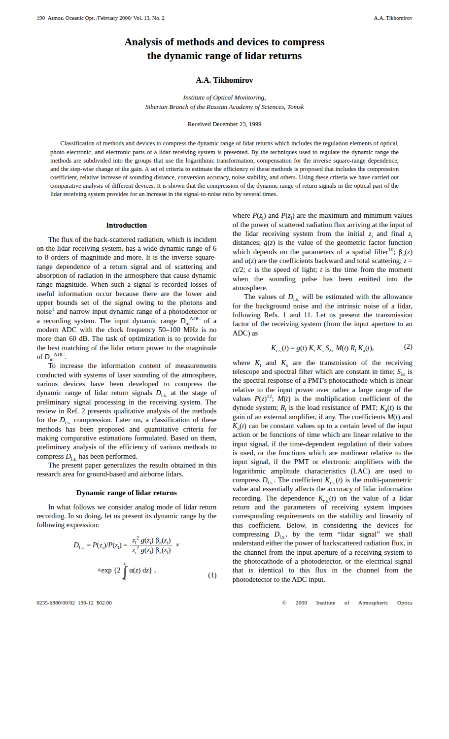190 Atmos. Oceanic Opt. /February 2000/ Vol. 13, No. 2 A.A. Tikhomirov
Analysis of methods and devices to compress
the dynamic range of lidar returns
A.A. Tikhomirov
Institute of Optical Monitoring,
Siberian Branch of the Russian Academy of Sciences, Tomsk
Received December 23, 1999
Classification of methods and devices to compress the dynamic range of lidar returns which includes the regulation elements of optical, photo-electronic, and electronic parts of a lidar receiving system is presented. By the techniques used to regulate the dynamic range the methods are subdivided into the groups that use the logarithmic transformation, compensation for the inverse square-range dependence, and the step-wise change of the gain. A set of criteria to estimate the efficiency of these methods is proposed that includes the compression coefficient, relative increase of sounding distance, conversion accuracy, noise stability, and others. Using these criteria we have carried out comparative analysis of different devices. It is shown that the compression of the dynamic range of return signals in the optical part of the lidar receiving system provides for an increase in the signal-to-noise ratio by several times.
Introduction
The flux of the back-scattered radiation, which is incident on the lidar receiving system, has a wide dynamic range of 6 to 8 orders of magnitude and more. It is the inverse square-range dependence of a return signal and of scattering and absorption of radiation in the atmosphere that cause dynamic range magnitude. When such a signal is recorded losses of useful information occur because there are the lower and upper bounds set of the signal owing to the photons and noise1 and narrow input dynamic range of a photodetector or a recording system. The input dynamic range DinADC of a modern ADC with the clock frequency 50–100 MHz is no more than 60 dB. The task of optimization is to provide for the best matching of the lidar return power to the magnitude of DinADC.
To increase the information content of measurements conducted with systems of laser sounding of the atmosphere, various devices have been developed to compress the dynamic range of lidar return signals Dl.s. at the stage of preliminary signal processing in the receiving system. The review in Ref. 2 presents qualitative analysis of the methods for the Dl.s. compression. Later on, a classification of these methods has been proposed and quantitative criteria for making comparative estimations formulated. Based on them, preliminary analysis of the efficiency of various methods to compress Dl.s. has been performed.
The present paper generalizes the results obtained in this research area for ground-based and airborne lidars.
Dynamic range of lidar returns
In what follows we consider analog mode of lidar return recording. In so doing, let us present its dynamic range by the following expression:
Dl.s. = P(zi)/P(zl) = zl2 g(zi) βπ(zi) zi2 g(zl) βπ(zl) ×
×exp {2 zl∫zi α(z) dz} , (1)
where P(zi) and P(zl) are the maximum and minimum values of the power of scattered radiation flux arriving at the input of the lidar receiving system from the initial zi and final zl distances; g(z) is the value of the geometric factor function which depends on the parameters of a spatial filter10; βπ(z) and α(z) are the coefficients backward and total scattering; z = ct/2; c is the speed of light; t is the time from the moment when the sounding pulse has been emitted into the atmosphere.
The values of Dl.s. will be estimated with the allowance for the background noise and the intrinsic noise of a lidar, following Refs. 1 and 11. Let us present the transmission factor of the receiving system (from the input aperture to an ADC) as
Kr.s.(t) = g(t) Kt Ks Sλc M(t) Rl Ka(t), (2)
where Kt and Ks are the transmission of the receiving telescope and spectral filter which are constant in time; Sλc is the spectral response of a PMT's photocathode which is linear relative to the input power over rather a large range of the values P(z)12; M(t) is the multiplication coefficient of the dynode system; Rl is the load resistance of PMT; Ka(t) is the gain of an external amplifier, if any. The coefficients M(t) and Ka(t) can be constant values up to a certain level of the input action or be functions of time which are linear relative to the input signal, if the time-dependent regulation of their values is used, or the functions which are nonlinear relative to the input signal, if the PMT or electronic amplifiers with the logarithmic amplitude characteristics (LAC) are used to compress Dl.s.. The coefficient Kr.s.(t) is the multi-parametric value and essentially affects the accuracy of lidar information recording. The dependence Kr.s.(t) on the value of a lidar return and the parameters of receiving system imposes corresponding requirements on the stability and linearity of this coefficient. Below, in considering the devices for compressing Dl.s., by the term “lidar signal” we shall understand either the power of backscattered radiation flux, in the channel from the input aperture of a receiving system to the photocathode of a photodetector, or the electrical signal that is identical to this flux in the channel from the photodetector to the ADC input.
0235-6880/00/02 190-12 $02.00 ©2000 Institute of Atmospheric Optics